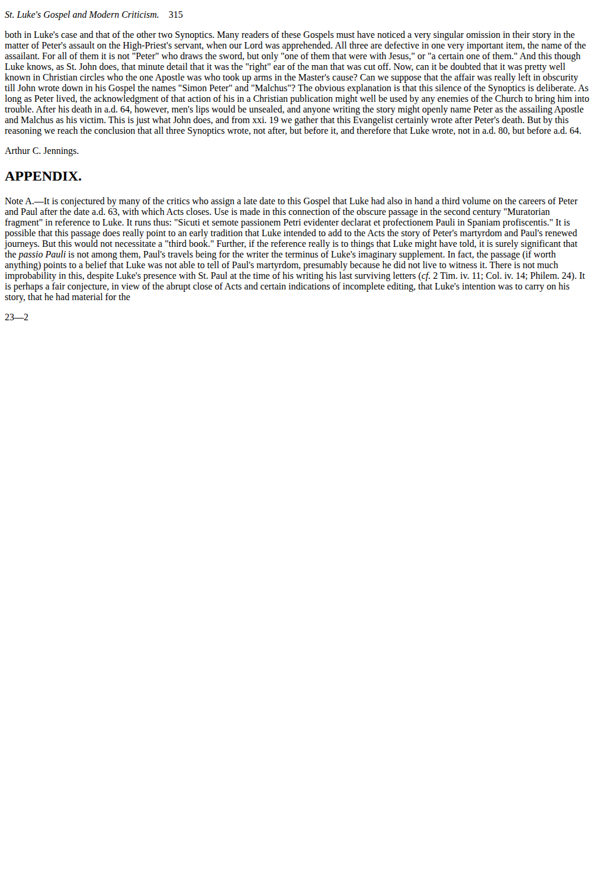St. Luke's Gospel and Modern Criticism. 315
both in Luke's case and that of the other two Synoptics. Many readers of these Gospels must have noticed a very singular omission in their story in the matter of Peter's assault on the High-Priest's servant, when our Lord was apprehended. All three are defective in one very important item, the name of the assailant. For all of them it is not "Peter" who draws the sword, but only "one of them that were with Jesus," or "a certain one of them." And this though Luke knows, as St. John does, that minute detail that it was the "right" ear of the man that was cut off. Now, can it be doubted that it was pretty well known in Christian circles who the one Apostle was who took up arms in the Master's cause? Can we suppose that the affair was really left in obscurity till John wrote down in his Gospel the names "Simon Peter" and "Malchus"? The obvious explanation is that this silence of the Synoptics is deliberate. As long as Peter lived, the acknowledgment of that action of his in a Christian publication might well be used by any enemies of the Church to bring him into trouble. After his death in a.d. 64, however, men's lips would be unsealed, and anyone writing the story might openly name Peter as the assailing Apostle and Malchus as his victim. This is just what John does, and from xxi. 19 we gather that this Evangelist certainly wrote after Peter's death. But by this reasoning we reach the conclusion that all three Synoptics wrote, not after, but before it, and therefore that Luke wrote, not in a.d. 80, but before a.d. 64.
Arthur C. Jennings.
APPENDIX.
Note A.—It is conjectured by many of the critics who assign a late date to this Gospel that Luke had also in hand a third volume on the careers of Peter and Paul after the date a.d. 63, with which Acts closes. Use is made in this connection of the obscure passage in the second century "Muratorian fragment" in reference to Luke. It runs thus: "Sicuti et semote passionem Petri evidenter declarat et profectionem Pauli in Spaniam profiscentis." It is possible that this passage does really point to an early tradition that Luke intended to add to the Acts the story of Peter's martyrdom and Paul's renewed journeys. But this would not necessitate a "third book." Further, if the reference really is to things that Luke might have told, it is surely significant that the passio Pauli is not among them, Paul's travels being for the writer the terminus of Luke's imaginary supplement. In fact, the passage (if worth anything) points to a belief that Luke was not able to tell of Paul's martyrdom, presumably because he did not live to witness it. There is not much improbability in this, despite Luke's presence with St. Paul at the time of his writing his last surviving letters (cf. 2 Tim. iv. 11; Col. iv. 14; Philem. 24). It is perhaps a fair conjecture, in view of the abrupt close of Acts and certain indications of incomplete editing, that Luke's intention was to carry on his story, that he had material for the
23—2